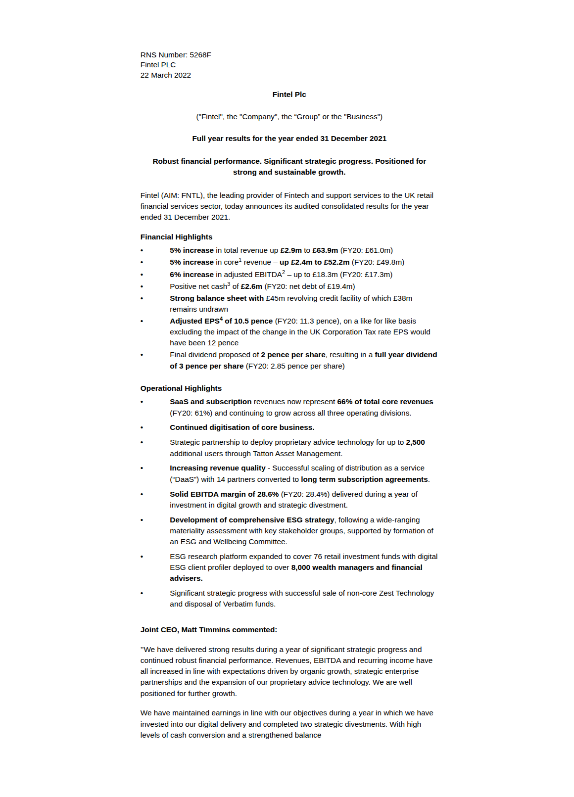RNS Number: 5268F
Fintel PLC
22 March 2022
Fintel Plc
("Fintel", the "Company", the “Group” or the "Business")
Full year results for the year ended 31 December 2021
Robust financial performance. Significant strategic progress. Positioned for strong and sustainable growth.
Fintel (AIM: FNTL), the leading provider of Fintech and support services to the UK retail financial services sector, today announces its audited consolidated results for the year ended 31 December 2021.
Financial Highlights
5% increase in total revenue up £2.9m to £63.9m (FY20: £61.0m)
5% increase in core1 revenue – up £2.4m to £52.2m (FY20: £49.8m)
6% increase in adjusted EBITDA2 – up to £18.3m (FY20: £17.3m)
Positive net cash3 of £2.6m (FY20: net debt of £19.4m)
Strong balance sheet with £45m revolving credit facility of which £38m remains undrawn
Adjusted EPS4 of 10.5 pence (FY20: 11.3 pence), on a like for like basis excluding the impact of the change in the UK Corporation Tax rate EPS would have been 12 pence
Final dividend proposed of 2 pence per share, resulting in a full year dividend of 3 pence per share (FY20: 2.85 pence per share)
Operational Highlights
SaaS and subscription revenues now represent 66% of total core revenues (FY20: 61%) and continuing to grow across all three operating divisions.
Continued digitisation of core business.
Strategic partnership to deploy proprietary advice technology for up to 2,500 additional users through Tatton Asset Management.
Increasing revenue quality - Successful scaling of distribution as a service (“DaaS”) with 14 partners converted to long term subscription agreements.
Solid EBITDA margin of 28.6% (FY20: 28.4%) delivered during a year of investment in digital growth and strategic divestment.
Development of comprehensive ESG strategy, following a wide-ranging materiality assessment with key stakeholder groups, supported by formation of an ESG and Wellbeing Committee.
ESG research platform expanded to cover 76 retail investment funds with digital ESG client profiler deployed to over 8,000 wealth managers and financial advisers.
Significant strategic progress with successful sale of non-core Zest Technology and disposal of Verbatim funds.
Joint CEO, Matt Timmins commented:
’’We have delivered strong results during a year of significant strategic progress and continued robust financial performance. Revenues, EBITDA and recurring income have all increased in line with expectations driven by organic growth, strategic enterprise partnerships and the expansion of our proprietary advice technology. We are well positioned for further growth.
We have maintained earnings in line with our objectives during a year in which we have invested into our digital delivery and completed two strategic divestments. With high levels of cash conversion and a strengthened balance